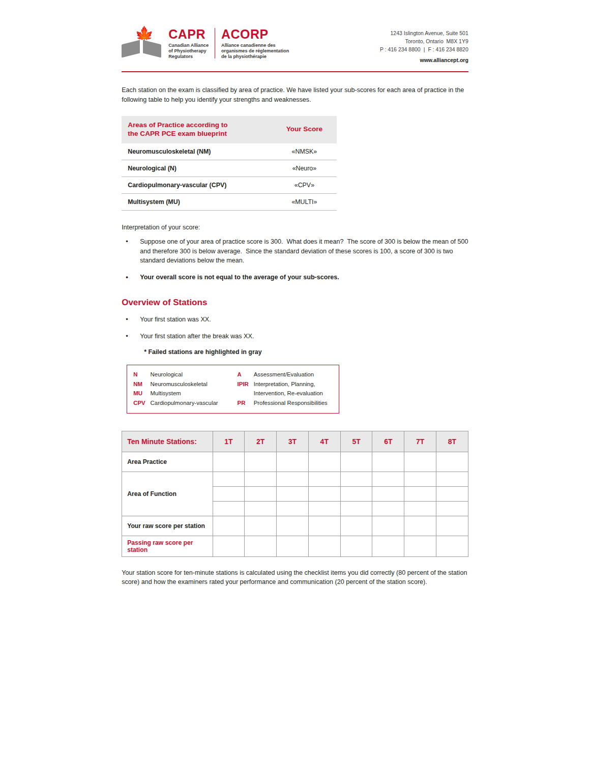🍁
CAPR
Canadian Alliance
of Physiotherapy
Regulators
ACORP
Alliance canadienne des
organismes de réglementation
de la physiothérapie
1243 Islington Avenue, Suite 501
Toronto, Ontario M8X 1Y9
P : 416 234 8800|F : 416 234 8820
www.alliancept.org
Each station on the exam is classified by area of practice. We have listed your sub-scores for each area of practice in the following table to help you identify your strengths and weaknesses.
| Areas of Practice according to the CAPR PCE exam blueprint | Your Score |
| --- | --- |
| Neuromusculoskeletal (NM) | «NMSK» |
| Neurological (N) | «Neuro» |
| Cardiopulmonary-vascular (CPV) | «CPV» |
| Multisystem (MU) | «MULTI» |
Interpretation of your score:
Suppose one of your area of practice score is 300. What does it mean? The score of 300 is below the mean of 500 and therefore 300 is below average. Since the standard deviation of these scores is 100, a score of 300 is two standard deviations below the mean.
Your overall score is not equal to the average of your sub-scores.
Overview of Stations
Your first station was XX.
Your first station after the break was XX.
* Failed stations are highlighted in gray
| N | Neurological | | A | Assessment/Evaluation |
| NM | Neuromusculoskeletal | | IPIR | Interpretation, Planning, |
| MU | Multisystem | | | Intervention, Re-evaluation |
| CPV | Cardiopulmonary-vascular | | PR | Professional Responsibilities |
| Ten Minute Stations: | 1T | 2T | 3T | 4T | 5T | 6T | 7T | 8T |
| --- | --- | --- | --- | --- | --- | --- | --- | --- |
| Area Practice | | | | | | | | |
| Area of Function | | | | | | | | |
| Your raw score per station | | | | | | | | |
| Passing raw score per station | | | | | | | | |
Your station score for ten-minute stations is calculated using the checklist items you did correctly (80 percent of the station score) and how the examiners rated your performance and communication (20 percent of the station score).